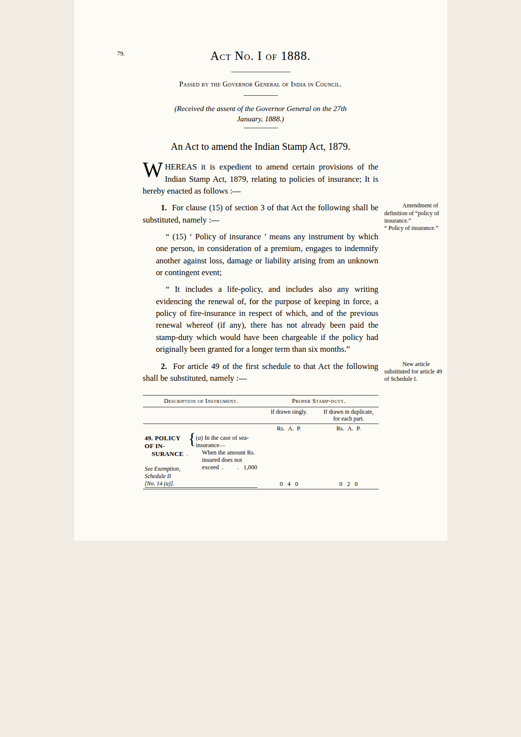Act No. I of 1888.
Passed by the Governor General of India in Council.
(Received the assent of the Governor General on the 27th
January, 1888.)
An Act to amend the Indian Stamp Act, 1879.
79. WHEREAS it is expedient to amend certain provisions of the Indian Stamp Act, 1879, relating to policies of insurance; It is hereby enacted as follows :—
Amendment of definition of “policy of insurance.”
“ Policy of insurance.” 1. For clause (15) of section 3 of that Act the following shall be substituted, namely :—
“ (15) ‘ Policy of insurance ’ means any instrument by which one person, in consideration of a premium, engages to indemnify another against loss, damage or liability arising from an unknown or contingent event;
“ It includes a life-policy, and includes also any writing evidencing the renewal of, for the purpose of keeping in force, a policy of fire-insurance in respect of which, and of the previous renewal whereof (if any), there has not already been paid the stamp-duty which would have been chargeable if the policy had originally been granted for a longer term than six months.”
New article substituted for article 49 of Schedule I. 2. For article 49 of the first schedule to that Act the following shall be substituted, namely :—
| Description of Instrument. | Proper Stamp-duty. |
| --- | --- |
| | If drawn singly. | If drawn in duplicate, for each part. |
| | Rs. A. P. | Rs. A. P. |
| / 49. POLICY OF IN- SURANCE . See Exemption, Schedule II [No. 14 (a)]. / { / ( a ) In the case of sea-insurance— When the amount Rs. insured does not exceed . . 1,000 / | 0 4 0 | 0 2 0 |